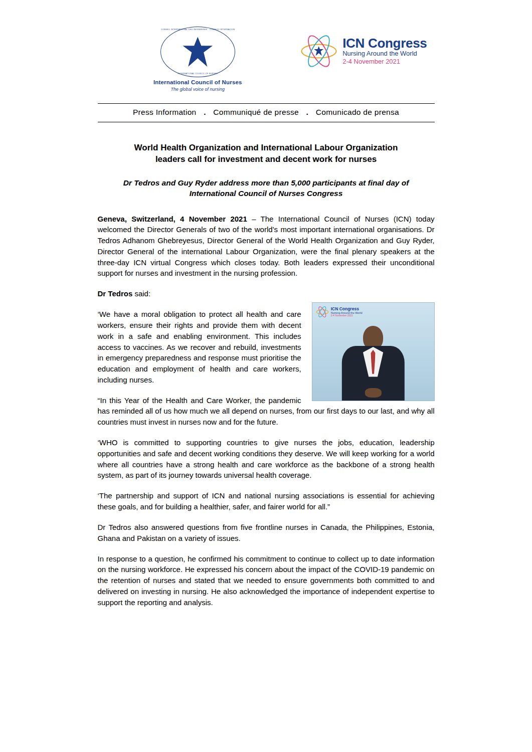Conseil international des infirmières · Consejo internacional de enfermeras
International Council of Nurses
International Council of Nurses
The global voice of nursing
ICN Congress
Nursing Around the World
2-4 November 2021
Press Information . Communiqué de presse . Comunicado de prensa
World Health Organization and International Labour Organization
leaders call for investment and decent work for nurses
Dr Tedros and Guy Ryder address more than 5,000 participants at final day of
International Council of Nurses Congress
Geneva, Switzerland, 4 November 2021 – The International Council of Nurses (ICN) today welcomed the Director Generals of two of the world’s most important international organisations. Dr Tedros Adhanom Ghebreyesus, Director General of the World Health Organization and Guy Ryder, Director General of the international Labour Organization, were the final plenary speakers at the three-day ICN virtual Congress which closes today. Both leaders expressed their unconditional support for nurses and investment in the nursing profession.
Dr Tedros said:
ICN Congress
Nursing Around the World
2-4 November 2021
‘We have a moral obligation to protect all health and care workers, ensure their rights and provide them with decent work in a safe and enabling environment. This includes access to vaccines. As we recover and rebuild, investments in emergency preparedness and response must prioritise the education and employment of health and care workers, including nurses.
“In this Year of the Health and Care Worker, the pandemic has reminded all of us how much we all depend on nurses, from our first days to our last, and why all countries must invest in nurses now and for the future.
‘WHO is committed to supporting countries to give nurses the jobs, education, leadership opportunities and safe and decent working conditions they deserve. We will keep working for a world where all countries have a strong health and care workforce as the backbone of a strong health system, as part of its journey towards universal health coverage.
‘The partnership and support of ICN and national nursing associations is essential for achieving these goals, and for building a healthier, safer, and fairer world for all.”
Dr Tedros also answered questions from five frontline nurses in Canada, the Philippines, Estonia, Ghana and Pakistan on a variety of issues.
In response to a question, he confirmed his commitment to continue to collect up to date information on the nursing workforce. He expressed his concern about the impact of the COVID-19 pandemic on the retention of nurses and stated that we needed to ensure governments both committed to and delivered on investing in nursing. He also acknowledged the importance of independent expertise to support the reporting and analysis.